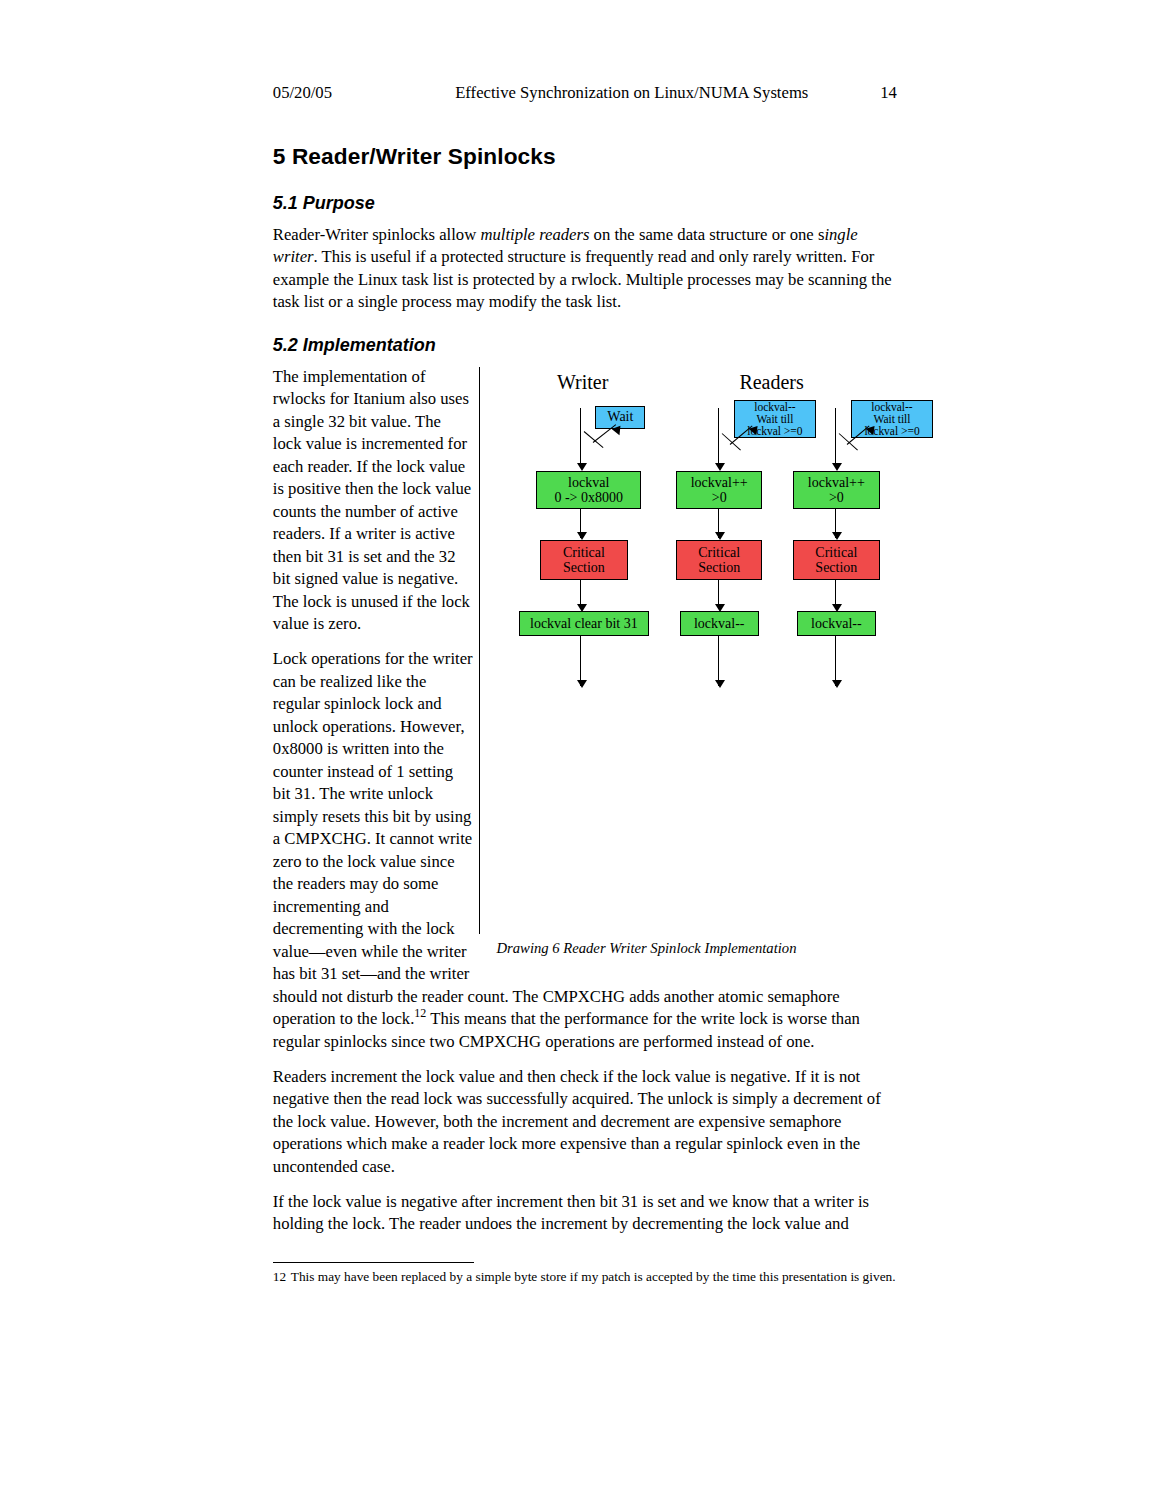05/20/05
Effective Synchronization on Linux/NUMA Systems
14
5 Reader/Writer Spinlocks
5.1 Purpose
Reader-Writer spinlocks allow multiple readers on the same data structure or one single writer. This is useful if a protected structure is frequently read and only rarely written. For example the Linux task list is protected by a rwlock. Multiple processes may be scanning the task list or a single process may modify the task list.
5.2 Implementation
Writer
Readers
Wait
lockval
0 -> 0x8000
Critical
Section
lockval clear bit 31
lockval--
Wait till
lockval >=0
lockval++
>0
Critical
Section
lockval--
lockval--
Wait till
lockval >=0
lockval++
>0
Critical
Section
lockval--
Drawing 6 Reader Writer Spinlock Implementation
The implementation of rwlocks for Itanium also uses a single 32 bit value. The lock value is incremented for each reader. If the lock value is positive then the lock value counts the number of active readers. If a writer is active then bit 31 is set and the 32 bit signed value is negative. The lock is unused if the lock value is zero.
Lock operations for the writer can be realized like the regular spinlock lock and unlock operations. However, 0x8000 is written into the counter instead of 1 setting bit 31. The write unlock simply resets this bit by using a CMPXCHG. It cannot write zero to the lock value since the readers may do some incrementing and decrementing with the lock value—even while the writer has bit 31 set—and the writer should not disturb the reader count. The CMPXCHG adds another atomic semaphore operation to the lock.12 This means that the performance for the write lock is worse than regular spinlocks since two CMPXCHG operations are performed instead of one.
Readers increment the lock value and then check if the lock value is negative. If it is not negative then the read lock was successfully acquired. The unlock is simply a decrement of the lock value. However, both the increment and decrement are expensive semaphore operations which make a reader lock more expensive than a regular spinlock even in the uncontended case.
If the lock value is negative after increment then bit 31 is set and we know that a writer is holding the lock. The reader undoes the increment by decrementing the lock value and
12
This may have been replaced by a simple byte store if my patch is accepted by the time this presentation is given.